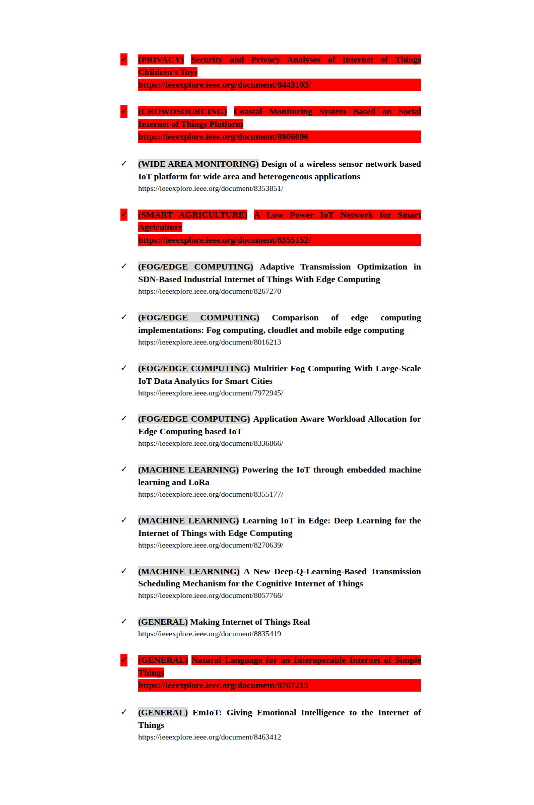(PRIVACY) Security and Privacy Analyses of Internet of Things Children’s Toys https://ieeexplore.ieee.org/document/8443103/
(CROWDSOURCING) Coastal Monitoring System Based on Social Internet of Things Platform https://ieeexplore.ieee.org/document/8906096
(WIDE AREA MONITORING) Design of a wireless sensor network based IoT platform for wide area and heterogeneous applications https://ieeexplore.ieee.org/document/8353851/
(SMART AGRICULTURE) A Low Power IoT Network for Smart Agriculture https://ieeexplore.ieee.org/document/8355152/
(FOG/EDGE COMPUTING) Adaptive Transmission Optimization in SDN-Based Industrial Internet of Things With Edge Computing https://ieeexplore.ieee.org/document/8267270
(FOG/EDGE COMPUTING) Comparison of edge computing implementations: Fog computing, cloudlet and mobile edge computing https://ieeexplore.ieee.org/document/8016213
(FOG/EDGE COMPUTING) Multitier Fog Computing With Large-Scale IoT Data Analytics for Smart Cities https://ieeexplore.ieee.org/document/7972945/
(FOG/EDGE COMPUTING) Application Aware Workload Allocation for Edge Computing based IoT https://ieeexplore.ieee.org/document/8336866/
(MACHINE LEARNING) Powering the IoT through embedded machine learning and LoRa https://ieeexplore.ieee.org/document/8355177/
(MACHINE LEARNING) Learning IoT in Edge: Deep Learning for the Internet of Things with Edge Computing https://ieeexplore.ieee.org/document/8270639/
(MACHINE LEARNING) A New Deep-Q-Learning-Based Transmission Scheduling Mechanism for the Cognitive Internet of Things https://ieeexplore.ieee.org/document/8057766/
(GENERAL) Making Internet of Things Real https://ieeexplore.ieee.org/document/8835419
(GENERAL) Natural Language for an Interoperable Internet of Simple Things https://ieeexplore.ieee.org/document/8767215
(GENERAL) EmIoT: Giving Emotional Intelligence to the Internet of Things https://ieeexplore.ieee.org/document/8463412